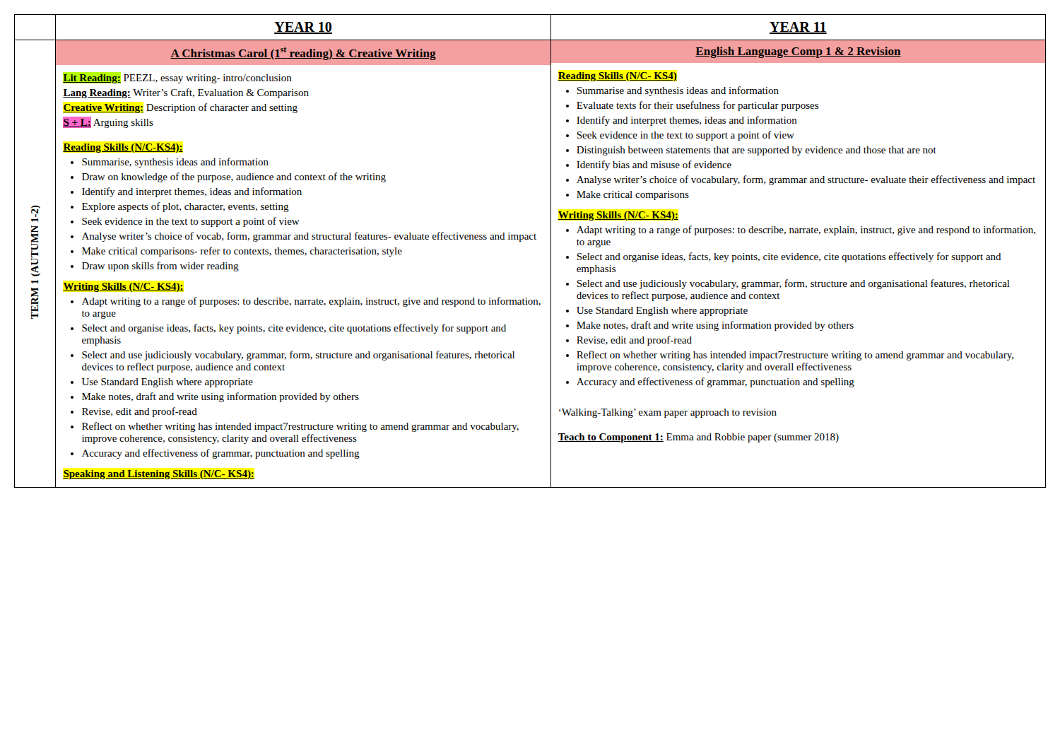| | YEAR 10 | YEAR 11 |
| --- | --- | --- |
| TERM 1 (AUTUMN 1-2) | A Christmas Carol (1 st reading) & Creative Writing Lit Reading: PEEZL, essay writing- intro/conclusion Lang Reading: Writer’s Craft, Evaluation & Comparison Creative Writing: Description of character and setting S + L: Arguing skills Reading Skills (N/C-KS4): Summarise, synthesis ideas and information Draw on knowledge of the purpose, audience and context of the writing Identify and interpret themes, ideas and information Explore aspects of plot, character, events, setting Seek evidence in the text to support a point of view Analyse writer’s choice of vocab, form, grammar and structural features- evaluate effectiveness and impact Make critical comparisons- refer to contexts, themes, characterisation, style Draw upon skills from wider reading Writing Skills (N/C- KS4): Adapt writing to a range of purposes: to describe, narrate, explain, instruct, give and respond to information, to argue Select and organise ideas, facts, key points, cite evidence, cite quotations effectively for support and emphasis Select and use judiciously vocabulary, grammar, form, structure and organisational features, rhetorical devices to reflect purpose, audience and context Use Standard English where appropriate Make notes, draft and write using information provided by others Revise, edit and proof-read Reflect on whether writing has intended impact7restructure writing to amend grammar and vocabulary, improve coherence, consistency, clarity and overall effectiveness Accuracy and effectiveness of grammar, punctuation and spelling Speaking and Listening Skills (N/C- KS4): | English Language Comp 1 & 2 Revision Reading Skills (N/C- KS4) Summarise and synthesis ideas and information Evaluate texts for their usefulness for particular purposes Identify and interpret themes, ideas and information Seek evidence in the text to support a point of view Distinguish between statements that are supported by evidence and those that are not Identify bias and misuse of evidence Analyse writer’s choice of vocabulary, form, grammar and structure- evaluate their effectiveness and impact Make critical comparisons Writing Skills (N/C- KS4): Adapt writing to a range of purposes: to describe, narrate, explain, instruct, give and respond to information, to argue Select and organise ideas, facts, key points, cite evidence, cite quotations effectively for support and emphasis Select and use judiciously vocabulary, grammar, form, structure and organisational features, rhetorical devices to reflect purpose, audience and context Use Standard English where appropriate Make notes, draft and write using information provided by others Revise, edit and proof-read Reflect on whether writing has intended impact7restructure writing to amend grammar and vocabulary, improve coherence, consistency, clarity and overall effectiveness Accuracy and effectiveness of grammar, punctuation and spelling ‘Walking-Talking’ exam paper approach to revision Teach to Component 1: Emma and Robbie paper (summer 2018) |